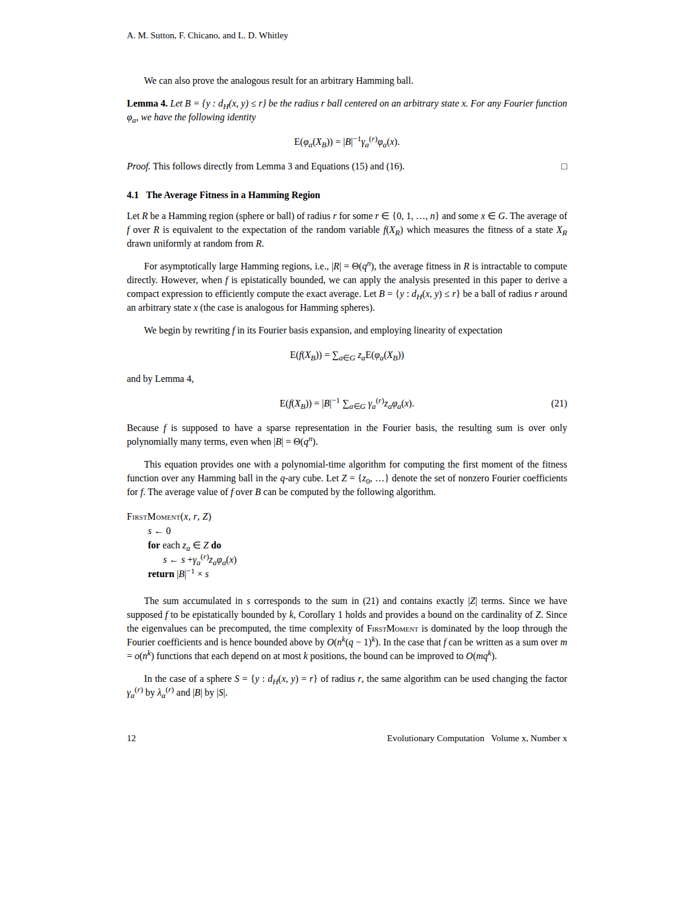A. M. Sutton, F. Chicano, and L. D. Whitley
We can also prove the analogous result for an arbitrary Hamming ball.
Lemma 4. Let B = {y : dH(x, y) ≤ r} be the radius r ball centered on an arbitrary state x. For any Fourier function φa, we have the following identity
E(φa(XB)) = |B|−1γa(r)φa(x).
□ Proof. This follows directly from Lemma 3 and Equations (15) and (16).
4.1 The Average Fitness in a Hamming Region
Let R be a Hamming region (sphere or ball) of radius r for some r ∈ {0, 1, …, n} and some x ∈ G. The average of f over R is equivalent to the expectation of the random variable f(XR) which measures the fitness of a state XR drawn uniformly at random from R.
For asymptotically large Hamming regions, i.e., |R| = Θ(qn), the average fitness in R is intractable to compute directly. However, when f is epistatically bounded, we can apply the analysis presented in this paper to derive a compact expression to efficiently compute the exact average. Let B = {y : dH(x, y) ≤ r} be a ball of radius r around an arbitrary state x (the case is analogous for Hamming spheres).
We begin by rewriting f in its Fourier basis expansion, and employing linearity of expectation
E(f(XB)) = ∑a∈G zaE(φa(XB))
and by Lemma 4,
E(f(XB)) = |B|−1 ∑a∈G γa(r)zaφa(x). (21)
Because f is supposed to have a sparse representation in the Fourier basis, the resulting sum is over only polynomially many terms, even when |B| = Θ(qn).
This equation provides one with a polynomial-time algorithm for computing the first moment of the fitness function over any Hamming ball in the q-ary cube. Let Z = {z0, …} denote the set of nonzero Fourier coefficients for f. The average value of f over B can be computed by the following algorithm.
FirstMoment(x, r, Z)
s ← 0
for each za ∈ Z do
s ← s +γa(r)zaφa(x)
return |B|−1 × s
The sum accumulated in s corresponds to the sum in (21) and contains exactly |Z| terms. Since we have supposed f to be epistatically bounded by k, Corollary 1 holds and provides a bound on the cardinality of Z. Since the eigenvalues can be precomputed, the time complexity of FirstMoment is dominated by the loop through the Fourier coefficients and is hence bounded above by O(nk(q − 1)k). In the case that f can be written as a sum over m = o(nk) functions that each depend on at most k positions, the bound can be improved to O(mqk).
In the case of a sphere S = {y : dH(x, y) = r} of radius r, the same algorithm can be used changing the factor γa(r) by λa(r) and |B| by |S|.
12 Evolutionary Computation Volume x, Number x